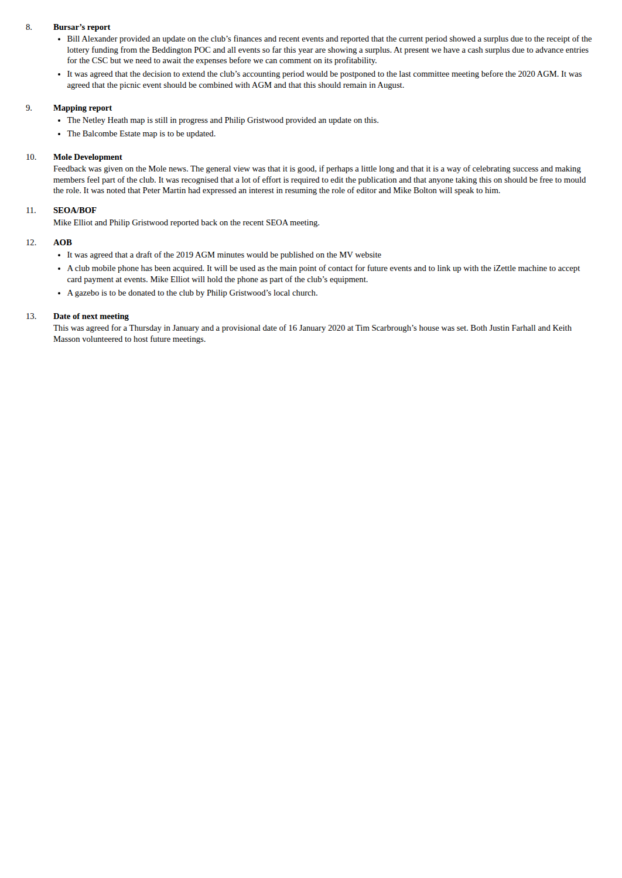8.
Bursar’s report
Bill Alexander provided an update on the club’s finances and recent events and reported that the current period showed a surplus due to the receipt of the lottery funding from the Beddington POC and all events so far this year are showing a surplus. At present we have a cash surplus due to advance entries for the CSC but we need to await the expenses before we can comment on its profitability.
It was agreed that the decision to extend the club’s accounting period would be postponed to the last committee meeting before the 2020 AGM. It was agreed that the picnic event should be combined with AGM and that this should remain in August.
9.
Mapping report
The Netley Heath map is still in progress and Philip Gristwood provided an update on this.
The Balcombe Estate map is to be updated.
10.
Mole Development
Feedback was given on the Mole news. The general view was that it is good, if perhaps a little long and that it is a way of celebrating success and making members feel part of the club. It was recognised that a lot of effort is required to edit the publication and that anyone taking this on should be free to mould the role. It was noted that Peter Martin had expressed an interest in resuming the role of editor and Mike Bolton will speak to him.
11.
SEOA/BOF
Mike Elliot and Philip Gristwood reported back on the recent SEOA meeting.
12.
AOB
It was agreed that a draft of the 2019 AGM minutes would be published on the MV website
A club mobile phone has been acquired. It will be used as the main point of contact for future events and to link up with the iZettle machine to accept card payment at events. Mike Elliot will hold the phone as part of the club’s equipment.
A gazebo is to be donated to the club by Philip Gristwood’s local church.
13.
Date of next meeting
This was agreed for a Thursday in January and a provisional date of 16 January 2020 at Tim Scarbrough’s house was set. Both Justin Farhall and Keith Masson volunteered to host future meetings.